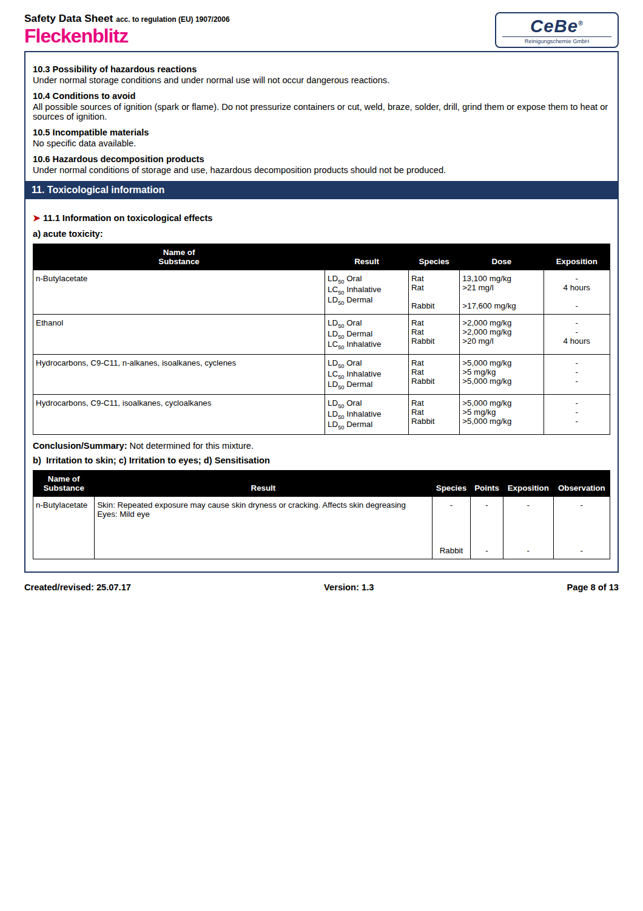Safety Data Sheet acc. to regulation (EU) 1907/2006
Fleckenblitz
CeBe®
Reinigungschemie GmbH
10.3 Possibility of hazardous reactions
Under normal storage conditions and under normal use will not occur dangerous reactions.
10.4 Conditions to avoid
All possible sources of ignition (spark or flame). Do not pressurize containers or cut, weld, braze, solder, drill, grind them or expose them to heat or sources of ignition.
10.5 Incompatible materials
No specific data available.
10.6 Hazardous decomposition products
Under normal conditions of storage and use, hazardous decomposition products should not be produced.
11. Toxicological information
➤ 11.1 Information on toxicological effects
a) acute toxicity:
| Name of Substance | Result | Species | Dose | Exposition |
| --- | --- | --- | --- | --- |
| n-Butylacetate | LD 50 Oral LC 50 Inhalative LD 50 Dermal | Rat Rat Rabbit | 13,100 mg/kg >21 mg/l >17,600 mg/kg | - 4 hours - |
| Ethanol | LD 50 Oral LD 50 Dermal LC 50 Inhalative | Rat Rat Rabbit | >2,000 mg/kg >2,000 mg/kg >20 mg/l | - - 4 hours |
| Hydrocarbons, C9-C11, n-alkanes, isoalkanes, cyclenes | LD 50 Oral LC 50 Inhalative LD 50 Dermal | Rat Rat Rabbit | >5,000 mg/kg >5 mg/kg >5,000 mg/kg | - - - |
| Hydrocarbons, C9-C11, isoalkanes, cycloalkanes | LD 50 Oral LD 50 Inhalative LD 50 Dermal | Rat Rat Rabbit | >5,000 mg/kg >5 mg/kg >5,000 mg/kg | - - - |
Conclusion/Summary: Not determined for this mixture.
b) Irritation to skin; c) Irritation to eyes; d) Sensitisation
| Name of Substance | Result | Species | Points | Exposition | Observation |
| --- | --- | --- | --- | --- | --- |
| n-Butylacetate | Skin: Repeated exposure may cause skin dryness or cracking. Affects skin degreasing Eyes: Mild eye | - Rabbit | - - | - - | - - |
Created/revised: 25.07.17 Version: 1.3 Page 8 of 13